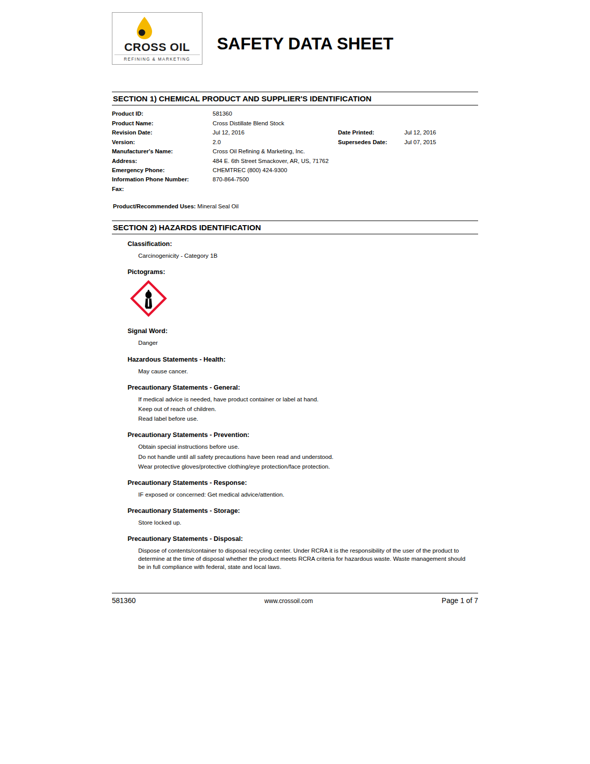CROSS OIL
REFINING & MARKETING
SAFETY DATA SHEET
SECTION 1) CHEMICAL PRODUCT AND SUPPLIER'S IDENTIFICATION
| Product ID: | 581360 | | |
| Product Name: | Cross Distillate Blend Stock | | |
| Revision Date: | Jul 12, 2016 | Date Printed: | Jul 12, 2016 |
| Version: | 2.0 | Supersedes Date: | Jul 07, 2015 |
| Manufacturer's Name: | Cross Oil Refining & Marketing, Inc. |
| Address: | 484 E. 6th Street Smackover, AR, US, 71762 |
| Emergency Phone: | CHEMTREC (800) 424-9300 |
| Information Phone Number: | 870-864-7500 |
| Fax: | |
Product/Recommended Uses: Mineral Seal Oil
SECTION 2) HAZARDS IDENTIFICATION
Classification:
Carcinogenicity - Category 1B
Pictograms:
Signal Word:
Danger
Hazardous Statements - Health:
May cause cancer.
Precautionary Statements - General:
If medical advice is needed, have product container or label at hand.
Keep out of reach of children.
Read label before use.
Precautionary Statements - Prevention:
Obtain special instructions before use.
Do not handle until all safety precautions have been read and understood.
Wear protective gloves/protective clothing/eye protection/face protection.
Precautionary Statements - Response:
IF exposed or concerned: Get medical advice/attention.
Precautionary Statements - Storage:
Store locked up.
Precautionary Statements - Disposal:
Dispose of contents/container to disposal recycling center. Under RCRA it is the responsibility of the user of the product to determine at the time of disposal whether the product meets RCRA criteria for hazardous waste. Waste management should be in full compliance with federal, state and local laws.
581360
www.crossoil.com
Page 1 of 7